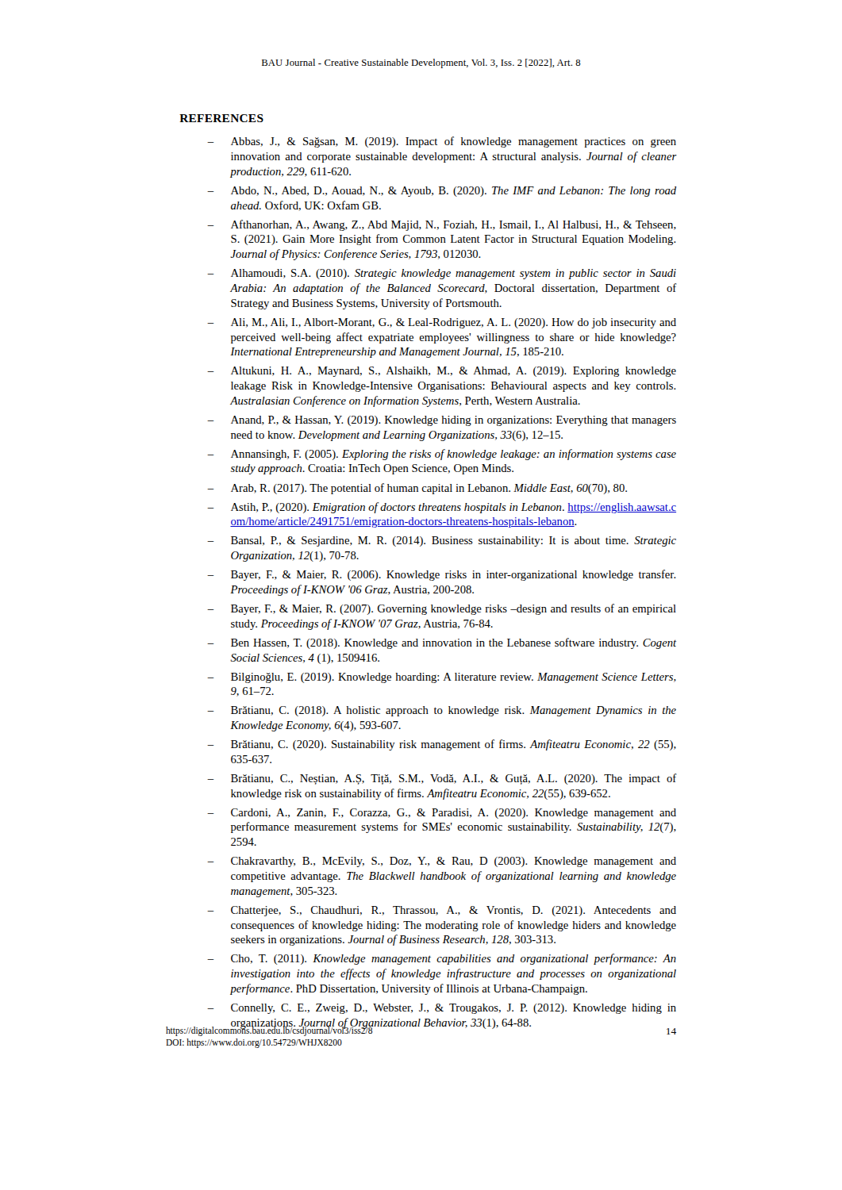BAU Journal - Creative Sustainable Development, Vol. 3, Iss. 2 [2022], Art. 8
REFERENCES
Abbas, J., & Sağsan, M. (2019). Impact of knowledge management practices on green innovation and corporate sustainable development: A structural analysis. Journal of cleaner production, 229, 611-620.
Abdo, N., Abed, D., Aouad, N., & Ayoub, B. (2020). The IMF and Lebanon: The long road ahead. Oxford, UK: Oxfam GB.
Afthanorhan, A., Awang, Z., Abd Majid, N., Foziah, H., Ismail, I., Al Halbusi, H., & Tehseen, S. (2021). Gain More Insight from Common Latent Factor in Structural Equation Modeling. Journal of Physics: Conference Series, 1793, 012030.
Alhamoudi, S.A. (2010). Strategic knowledge management system in public sector in Saudi Arabia: An adaptation of the Balanced Scorecard, Doctoral dissertation, Department of Strategy and Business Systems, University of Portsmouth.
Ali, M., Ali, I., Albort-Morant, G., & Leal-Rodriguez, A. L. (2020). How do job insecurity and perceived well-being affect expatriate employees' willingness to share or hide knowledge? International Entrepreneurship and Management Journal, 15, 185-210.
Altukuni, H. A., Maynard, S., Alshaikh, M., & Ahmad, A. (2019). Exploring knowledge leakage Risk in Knowledge-Intensive Organisations: Behavioural aspects and key controls. Australasian Conference on Information Systems, Perth, Western Australia.
Anand, P., & Hassan, Y. (2019). Knowledge hiding in organizations: Everything that managers need to know. Development and Learning Organizations, 33(6), 12–15.
Annansingh, F. (2005). Exploring the risks of knowledge leakage: an information systems case study approach. Croatia: InTech Open Science, Open Minds.
Arab, R. (2017). The potential of human capital in Lebanon. Middle East, 60(70), 80.
Astih, P., (2020). Emigration of doctors threatens hospitals in Lebanon. https://english.aawsat.com/home/article/2491751/emigration-doctors-threatens-hospitals-lebanon.
Bansal, P., & Sesjardine, M. R. (2014). Business sustainability: It is about time. Strategic Organization, 12(1), 70-78.
Bayer, F., & Maier, R. (2006). Knowledge risks in inter-organizational knowledge transfer. Proceedings of I-KNOW '06 Graz, Austria, 200-208.
Bayer, F., & Maier, R. (2007). Governing knowledge risks –design and results of an empirical study. Proceedings of I-KNOW '07 Graz, Austria, 76-84.
Ben Hassen, T. (2018). Knowledge and innovation in the Lebanese software industry. Cogent Social Sciences, 4 (1), 1509416.
Bilginoğlu, E. (2019). Knowledge hoarding: A literature review. Management Science Letters, 9, 61–72.
Brătianu, C. (2018). A holistic approach to knowledge risk. Management Dynamics in the Knowledge Economy, 6(4), 593-607.
Brătianu, C. (2020). Sustainability risk management of firms. Amfiteatru Economic, 22 (55), 635-637.
Brătianu, C., Neștian, A.Ș, Tiță, S.M., Vodă, A.I., & Guță, A.L. (2020). The impact of knowledge risk on sustainability of firms. Amfiteatru Economic, 22(55), 639-652.
Cardoni, A., Zanin, F., Corazza, G., & Paradisi, A. (2020). Knowledge management and performance measurement systems for SMEs' economic sustainability. Sustainability, 12(7), 2594.
Chakravarthy, B., McEvily, S., Doz, Y., & Rau, D (2003). Knowledge management and competitive advantage. The Blackwell handbook of organizational learning and knowledge management, 305-323.
Chatterjee, S., Chaudhuri, R., Thrassou, A., & Vrontis, D. (2021). Antecedents and consequences of knowledge hiding: The moderating role of knowledge hiders and knowledge seekers in organizations. Journal of Business Research, 128, 303-313.
Cho, T. (2011). Knowledge management capabilities and organizational performance: An investigation into the effects of knowledge infrastructure and processes on organizational performance. PhD Dissertation, University of Illinois at Urbana-Champaign.
Connelly, C. E., Zweig, D., Webster, J., & Trougakos, J. P. (2012). Knowledge hiding in organizations. Journal of Organizational Behavior, 33(1), 64-88.
https://digitalcommons.bau.edu.lb/csdjournal/vol3/iss2/8
DOI: https://www.doi.org/10.54729/WHJX8200
14